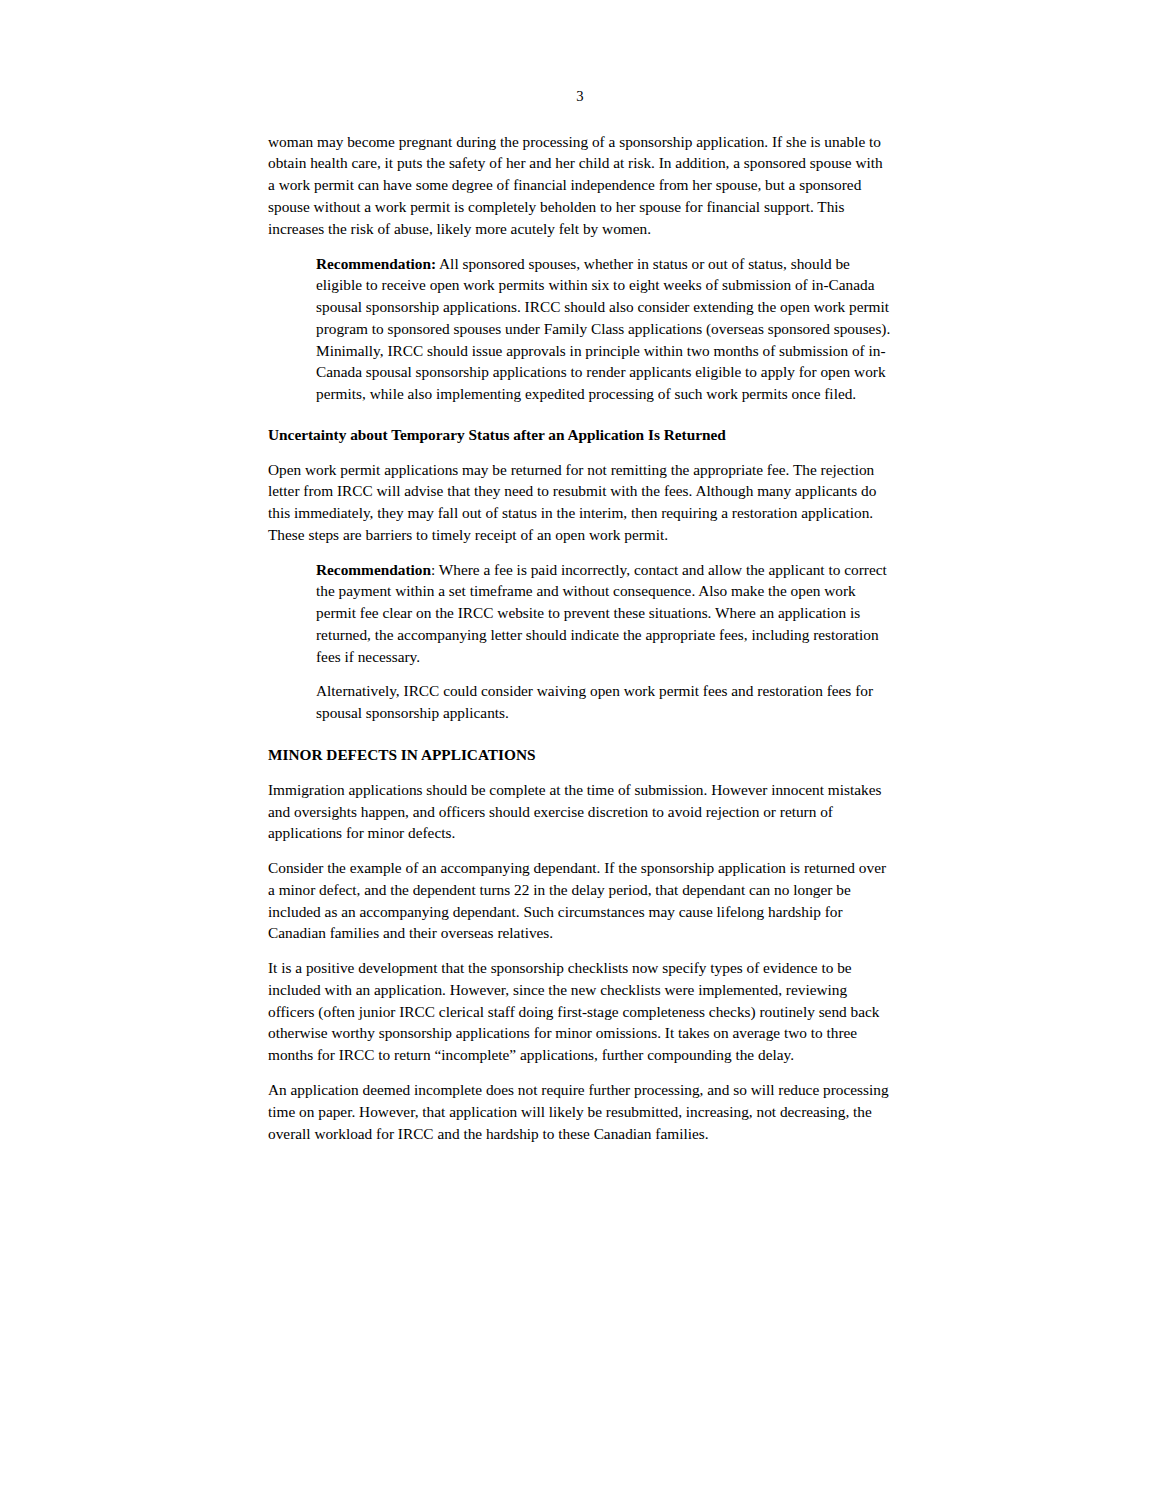3
woman may become pregnant during the processing of a sponsorship application. If she is unable to obtain health care, it puts the safety of her and her child at risk. In addition, a sponsored spouse with a work permit can have some degree of financial independence from her spouse, but a sponsored spouse without a work permit is completely beholden to her spouse for financial support. This increases the risk of abuse, likely more acutely felt by women.
Recommendation: All sponsored spouses, whether in status or out of status, should be eligible to receive open work permits within six to eight weeks of submission of in-Canada spousal sponsorship applications. IRCC should also consider extending the open work permit program to sponsored spouses under Family Class applications (overseas sponsored spouses). Minimally, IRCC should issue approvals in principle within two months of submission of in-Canada spousal sponsorship applications to render applicants eligible to apply for open work permits, while also implementing expedited processing of such work permits once filed.
Uncertainty about Temporary Status after an Application Is Returned
Open work permit applications may be returned for not remitting the appropriate fee. The rejection letter from IRCC will advise that they need to resubmit with the fees. Although many applicants do this immediately, they may fall out of status in the interim, then requiring a restoration application. These steps are barriers to timely receipt of an open work permit.
Recommendation: Where a fee is paid incorrectly, contact and allow the applicant to correct the payment within a set timeframe and without consequence. Also make the open work permit fee clear on the IRCC website to prevent these situations. Where an application is returned, the accompanying letter should indicate the appropriate fees, including restoration fees if necessary.
Alternatively, IRCC could consider waiving open work permit fees and restoration fees for spousal sponsorship applicants.
MINOR DEFECTS IN APPLICATIONS
Immigration applications should be complete at the time of submission. However innocent mistakes and oversights happen, and officers should exercise discretion to avoid rejection or return of applications for minor defects.
Consider the example of an accompanying dependant. If the sponsorship application is returned over a minor defect, and the dependent turns 22 in the delay period, that dependant can no longer be included as an accompanying dependant. Such circumstances may cause lifelong hardship for Canadian families and their overseas relatives.
It is a positive development that the sponsorship checklists now specify types of evidence to be included with an application. However, since the new checklists were implemented, reviewing officers (often junior IRCC clerical staff doing first-stage completeness checks) routinely send back otherwise worthy sponsorship applications for minor omissions. It takes on average two to three months for IRCC to return “incomplete” applications, further compounding the delay.
An application deemed incomplete does not require further processing, and so will reduce processing time on paper. However, that application will likely be resubmitted, increasing, not decreasing, the overall workload for IRCC and the hardship to these Canadian families.